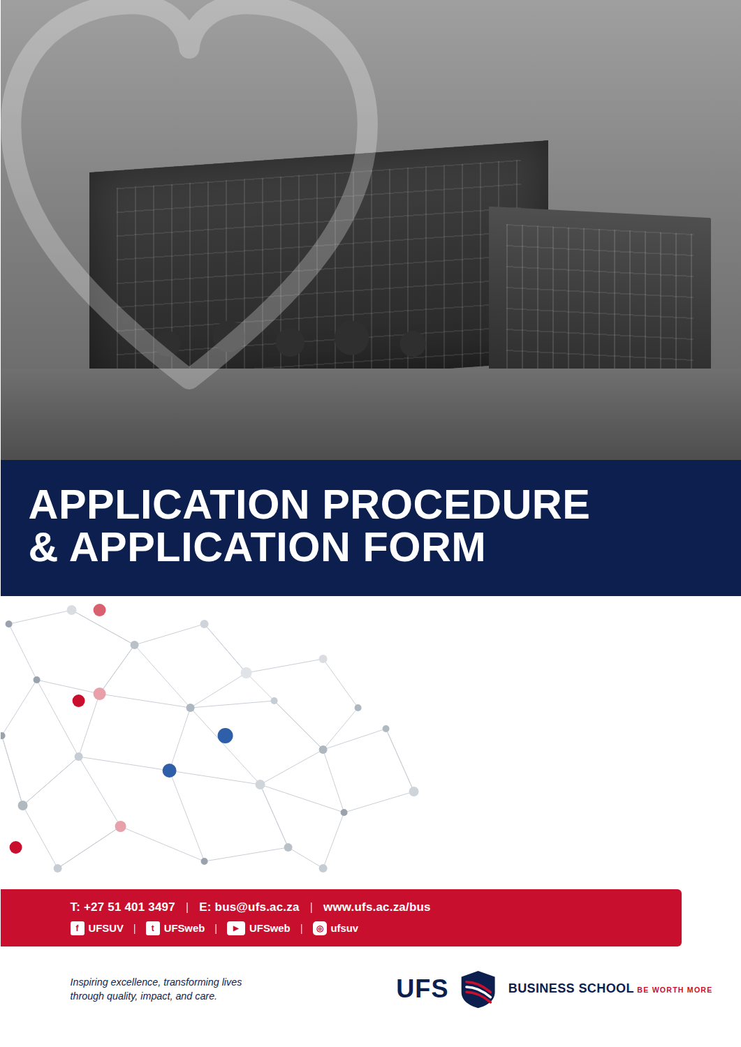Application Procedure & Application Form
T: +27 51 401 3497 | E: bus@ufs.ac.za | www.ufs.ac.za/bus
f UFSUV | t UFSweb | ▶UFSweb | ◎ufsuv
Inspiring excellence, transforming lives
through quality, impact, and care.
UFS BUSINESS SCHOOL BE WORTH MORE